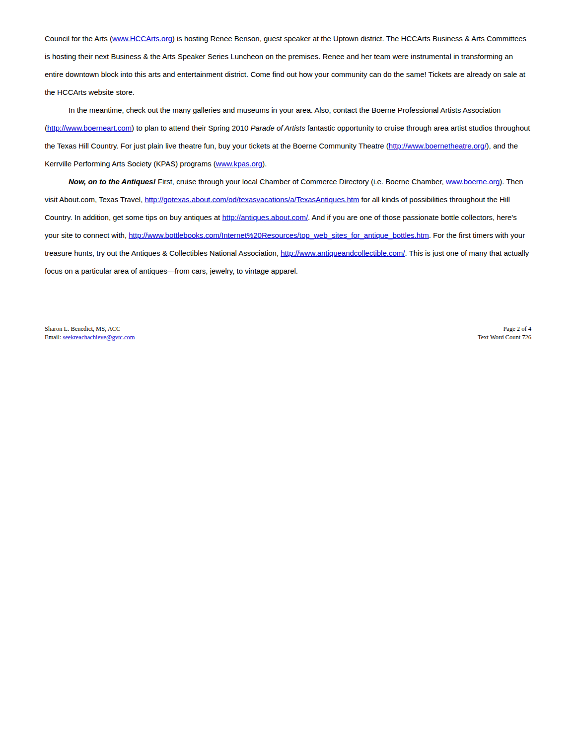Council for the Arts (www.HCCArts.org) is hosting Renee Benson, guest speaker at the Uptown district. The HCCArts Business & Arts Committees is hosting their next Business & the Arts Speaker Series Luncheon on the premises. Renee and her team were instrumental in transforming an entire downtown block into this arts and entertainment district. Come find out how your community can do the same! Tickets are already on sale at the HCCArts website store.
In the meantime, check out the many galleries and museums in your area. Also, contact the Boerne Professional Artists Association (http://www.boerneart.com) to plan to attend their Spring 2010 Parade of Artists fantastic opportunity to cruise through area artist studios throughout the Texas Hill Country. For just plain live theatre fun, buy your tickets at the Boerne Community Theatre (http://www.boernetheatre.org/), and the Kerrville Performing Arts Society (KPAS) programs (www.kpas.org).
Now, on to the Antiques! First, cruise through your local Chamber of Commerce Directory (i.e. Boerne Chamber, www.boerne.org). Then visit About.com, Texas Travel, http://gotexas.about.com/od/texasvacations/a/TexasAntiques.htm for all kinds of possibilities throughout the Hill Country. In addition, get some tips on buy antiques at http://antiques.about.com/. And if you are one of those passionate bottle collectors, here's your site to connect with, http://www.bottlebooks.com/Internet%20Resources/top_web_sites_for_antique_bottles.htm. For the first timers with your treasure hunts, try out the Antiques & Collectibles National Association, http://www.antiqueandcollectible.com/. This is just one of many that actually focus on a particular area of antiques—from cars, jewelry, to vintage apparel.
Sharon L. Benedict, MS, ACC
Email: seekreachachieve@gvtc.com
Page 2 of 4
Text Word Count 726